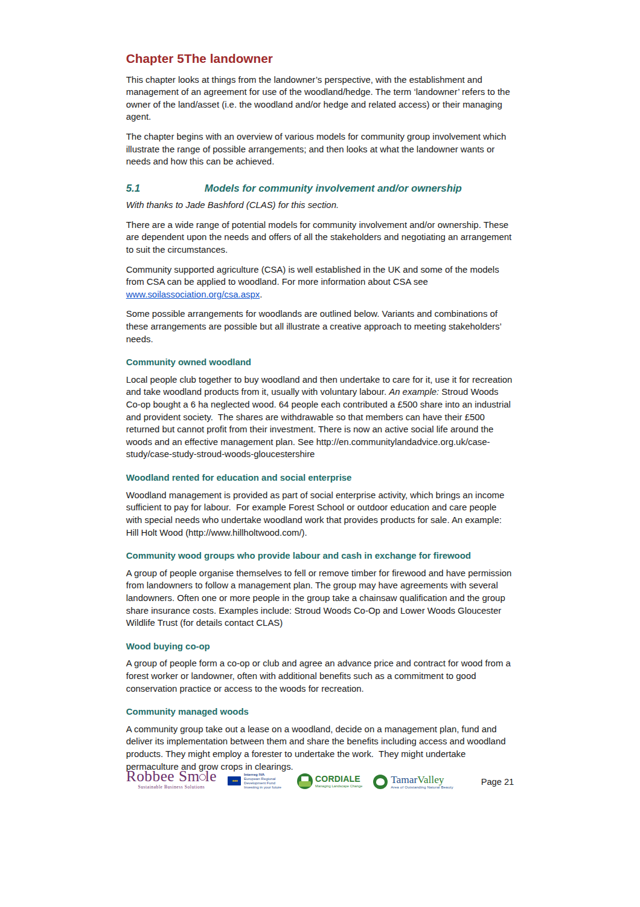Chapter 5 The landowner
This chapter looks at things from the landowner’s perspective, with the establishment and management of an agreement for use of the woodland/hedge. The term ‘landowner’ refers to the owner of the land/asset (i.e. the woodland and/or hedge and related access) or their managing agent.
The chapter begins with an overview of various models for community group involvement which illustrate the range of possible arrangements; and then looks at what the landowner wants or needs and how this can be achieved.
5.1 Models for community involvement and/or ownership
With thanks to Jade Bashford (CLAS) for this section.
There are a wide range of potential models for community involvement and/or ownership. These are dependent upon the needs and offers of all the stakeholders and negotiating an arrangement to suit the circumstances.
Community supported agriculture (CSA) is well established in the UK and some of the models from CSA can be applied to woodland. For more information about CSA see www.soilassociation.org/csa.aspx.
Some possible arrangements for woodlands are outlined below. Variants and combinations of these arrangements are possible but all illustrate a creative approach to meeting stakeholders’ needs.
Community owned woodland
Local people club together to buy woodland and then undertake to care for it, use it for recreation and take woodland products from it, usually with voluntary labour. An example: Stroud Woods Co-op bought a 6 ha neglected wood. 64 people each contributed a £500 share into an industrial and provident society. The shares are withdrawable so that members can have their £500 returned but cannot profit from their investment. There is now an active social life around the woods and an effective management plan. See http://en.communitylandadvice.org.uk/case-study/case-study-stroud-woods-gloucestershire
Woodland rented for education and social enterprise
Woodland management is provided as part of social enterprise activity, which brings an income sufficient to pay for labour. For example Forest School or outdoor education and care people with special needs who undertake woodland work that provides products for sale. An example: Hill Holt Wood (http://www.hillholtwood.com/).
Community wood groups who provide labour and cash in exchange for firewood
A group of people organise themselves to fell or remove timber for firewood and have permission from landowners to follow a management plan. The group may have agreements with several landowners. Often one or more people in the group take a chainsaw qualification and the group share insurance costs. Examples include: Stroud Woods Co-Op and Lower Woods Gloucester Wildlife Trust (for details contact CLAS)
Wood buying co-op
A group of people form a co-op or club and agree an advance price and contract for wood from a forest worker or landowner, often with additional benefits such as a commitment to good conservation practice or access to the woods for recreation.
Community managed woods
A community group take out a lease on a woodland, decide on a management plan, fund and deliver its implementation between them and share the benefits including access and woodland products. They might employ a forester to undertake the work. They might undertake permaculture and grow crops in clearings.
Robbee Sm le
Sustainable Business Solutions
Interreg IVA
European Regional Development Fund
Investing in your future
CORDIALE
Managing Landscape Change
TamarValley
Area of Outstanding Natural Beauty
Page 21